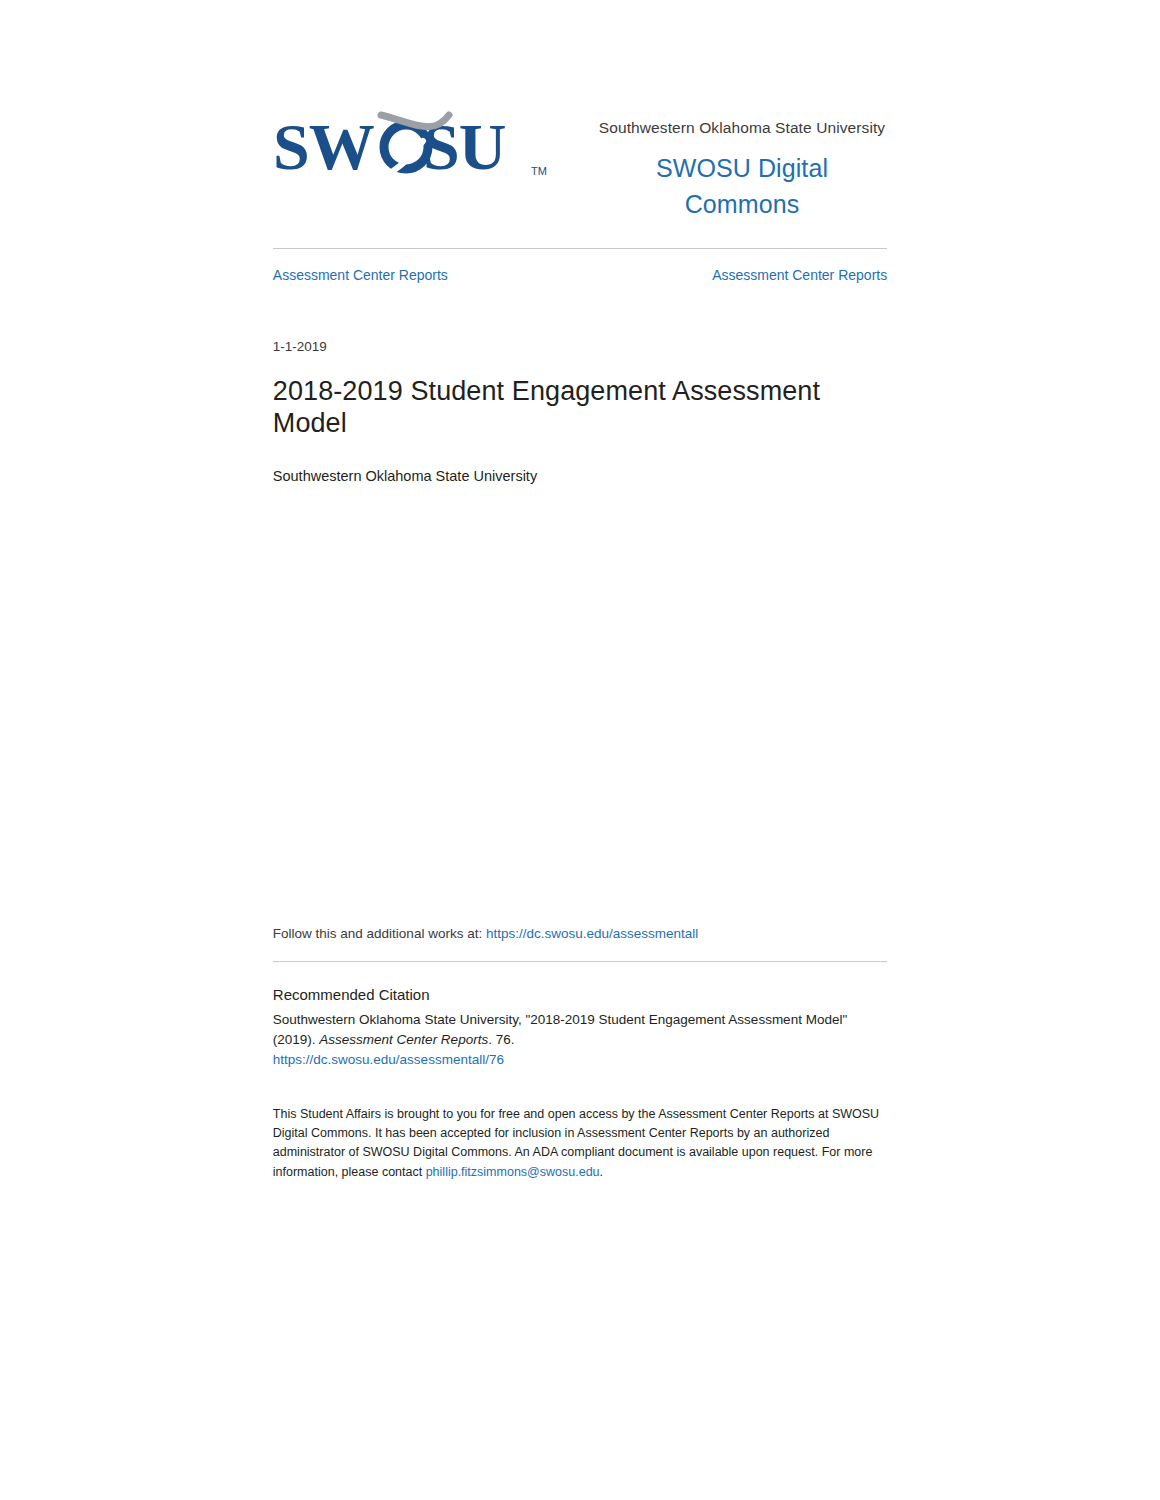SW SU TM
Southwestern Oklahoma State University
SWOSU Digital Commons
Assessment Center Reports
Assessment Center Reports
1-1-2019
2018-2019 Student Engagement Assessment Model
Southwestern Oklahoma State University
Follow this and additional works at: https://dc.swosu.edu/assessmentall
Recommended Citation
Southwestern Oklahoma State University, "2018-2019 Student Engagement Assessment Model" (2019). Assessment Center Reports. 76.
https://dc.swosu.edu/assessmentall/76
This Student Affairs is brought to you for free and open access by the Assessment Center Reports at SWOSU Digital Commons. It has been accepted for inclusion in Assessment Center Reports by an authorized administrator of SWOSU Digital Commons. An ADA compliant document is available upon request. For more information, please contact phillip.fitzsimmons@swosu.edu.